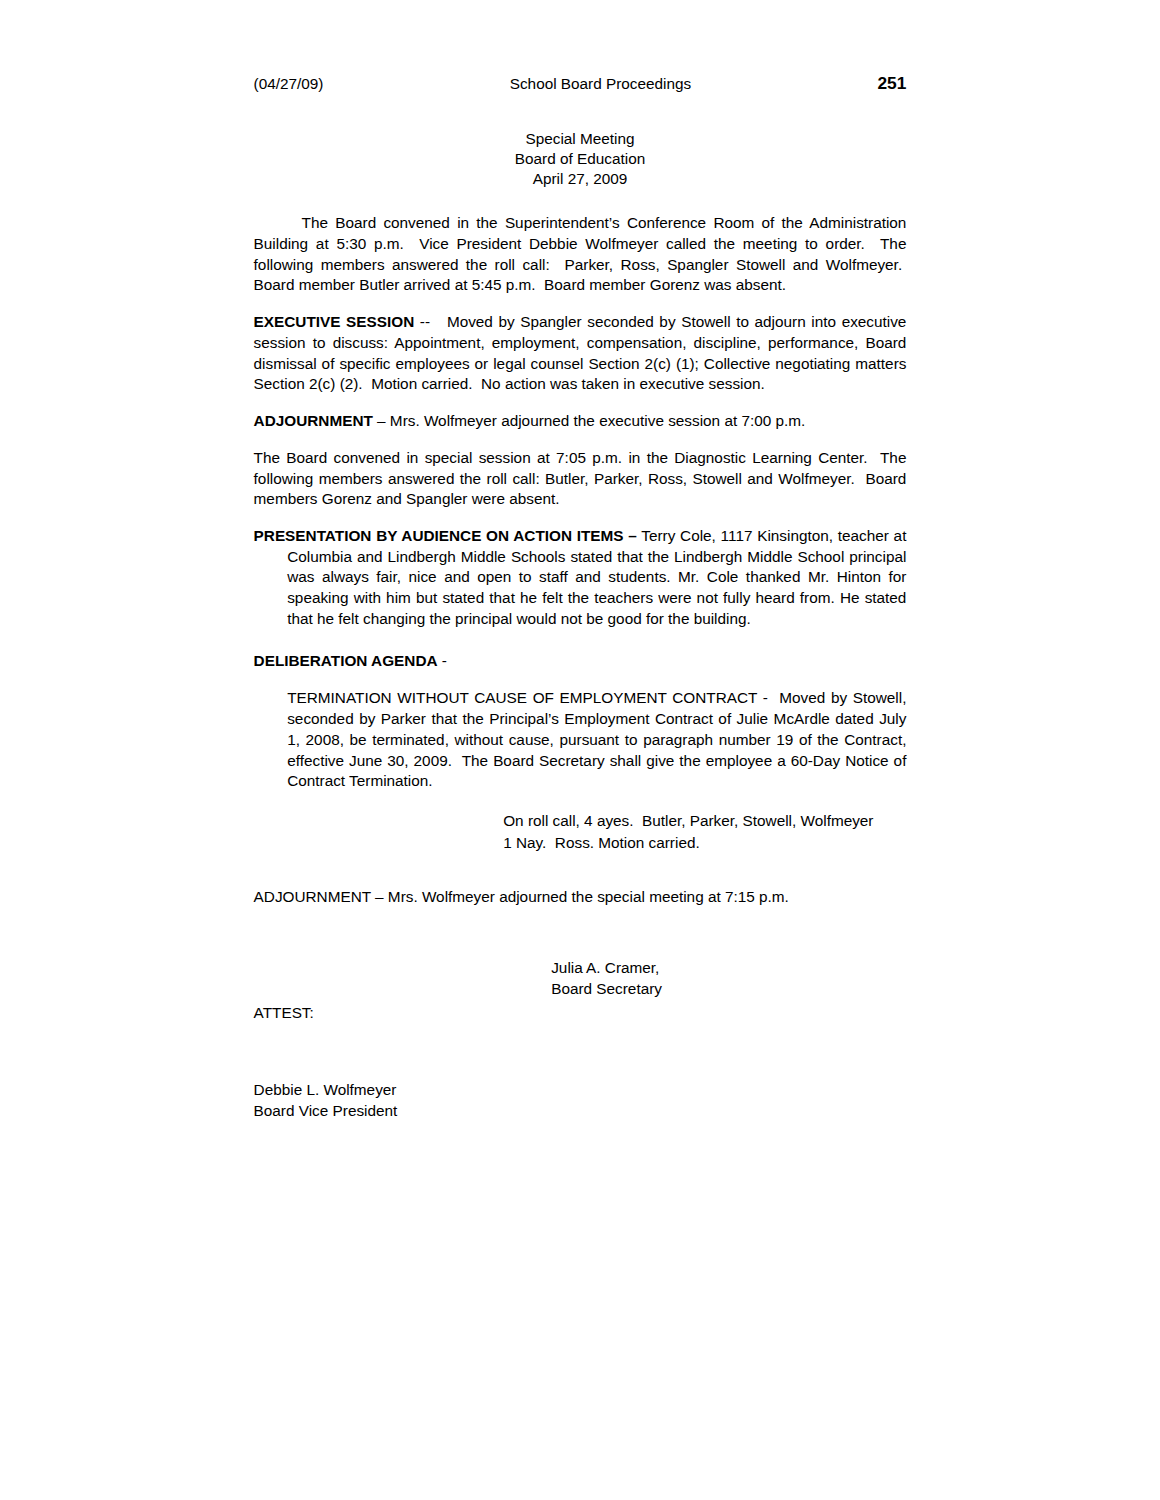(04/27/09) School Board Proceedings 251
Special Meeting
Board of Education
April 27, 2009
The Board convened in the Superintendent’s Conference Room of the Administration Building at 5:30 p.m. Vice President Debbie Wolfmeyer called the meeting to order. The following members answered the roll call: Parker, Ross, Spangler Stowell and Wolfmeyer. Board member Butler arrived at 5:45 p.m. Board member Gorenz was absent.
EXECUTIVE SESSION -- Moved by Spangler seconded by Stowell to adjourn into executive session to discuss: Appointment, employment, compensation, discipline, performance, Board dismissal of specific employees or legal counsel Section 2(c) (1); Collective negotiating matters Section 2(c) (2). Motion carried. No action was taken in executive session.
ADJOURNMENT – Mrs. Wolfmeyer adjourned the executive session at 7:00 p.m.
The Board convened in special session at 7:05 p.m. in the Diagnostic Learning Center. The following members answered the roll call: Butler, Parker, Ross, Stowell and Wolfmeyer. Board members Gorenz and Spangler were absent.
PRESENTATION BY AUDIENCE ON ACTION ITEMS – Terry Cole, 1117 Kinsington, teacher at Columbia and Lindbergh Middle Schools stated that the Lindbergh Middle School principal was always fair, nice and open to staff and students. Mr. Cole thanked Mr. Hinton for speaking with him but stated that he felt the teachers were not fully heard from. He stated that he felt changing the principal would not be good for the building.
DELIBERATION AGENDA -
TERMINATION WITHOUT CAUSE OF EMPLOYMENT CONTRACT - Moved by Stowell, seconded by Parker that the Principal’s Employment Contract of Julie McArdle dated July 1, 2008, be terminated, without cause, pursuant to paragraph number 19 of the Contract, effective June 30, 2009. The Board Secretary shall give the employee a 60-Day Notice of Contract Termination.
On roll call, 4 ayes. Butler, Parker, Stowell, Wolfmeyer
1 Nay. Ross. Motion carried.
ADJOURNMENT – Mrs. Wolfmeyer adjourned the special meeting at 7:15 p.m.
Julia A. Cramer,
Board Secretary
ATTEST:
Debbie L. Wolfmeyer
Board Vice President